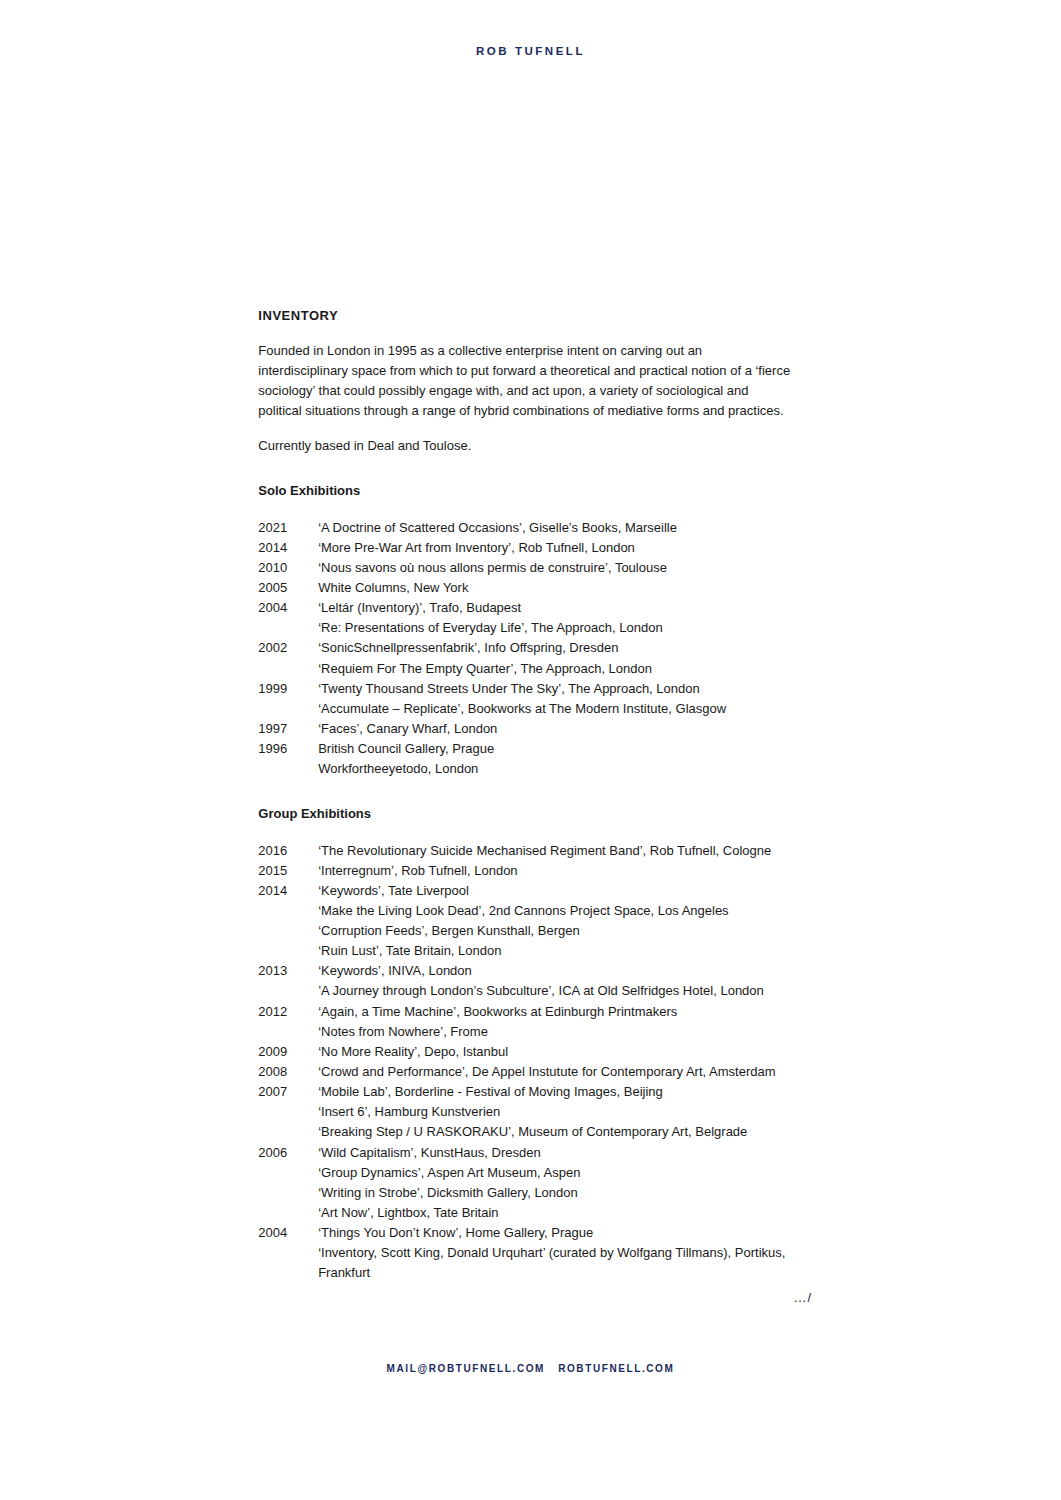Rob Tufnell
Inventory
Founded in London in 1995 as a collective enterprise intent on carving out an interdisciplinary space from which to put forward a theoretical and practical notion of a ‘fierce sociology’ that could possibly engage with, and act upon, a variety of sociological and political situations through a range of hybrid combinations of mediative forms and practices.
Currently based in Deal and Toulose.
Solo Exhibitions
| 2021 | ‘A Doctrine of Scattered Occasions’, Giselle’s Books, Marseille |
| 2014 | ‘More Pre-War Art from Inventory’, Rob Tufnell, London |
| 2010 | ‘Nous savons où nous allons permis de construire’, Toulouse |
| 2005 | White Columns, New York |
| 2004 | ‘Leltár (Inventory)’, Trafo, Budapest |
| | ‘Re: Presentations of Everyday Life’, The Approach, London |
| 2002 | ‘SonicSchnellpressenfabrik’, Info Offspring, Dresden |
| | ‘Requiem For The Empty Quarter’, The Approach, London |
| 1999 | ‘Twenty Thousand Streets Under The Sky’, The Approach, London |
| | ‘Accumulate – Replicate’, Bookworks at The Modern Institute, Glasgow |
| 1997 | ‘Faces’, Canary Wharf, London |
| 1996 | British Council Gallery, Prague |
| | Workfortheeyetodo, London |
Group Exhibitions
| 2016 | ‘The Revolutionary Suicide Mechanised Regiment Band’, Rob Tufnell, Cologne |
| 2015 | ‘Interregnum’, Rob Tufnell, London |
| 2014 | ‘Keywords’, Tate Liverpool |
| | ‘Make the Living Look Dead’, 2nd Cannons Project Space, Los Angeles |
| | ‘Corruption Feeds’, Bergen Kunsthall, Bergen |
| | ‘Ruin Lust’, Tate Britain, London |
| 2013 | ‘Keywords’, INIVA, London |
| | ’A Journey through London’s Subculture’, ICA at Old Selfridges Hotel, London |
| 2012 | ‘Again, a Time Machine’, Bookworks at Edinburgh Printmakers |
| | ‘Notes from Nowhere’, Frome |
| 2009 | ‘No More Reality’, Depo, Istanbul |
| 2008 | ‘Crowd and Performance’, De Appel Instutute for Contemporary Art, Amsterdam |
| 2007 | ‘Mobile Lab’, Borderline - Festival of Moving Images, Beijing |
| | ‘Insert 6’, Hamburg Kunstverien |
| | ‘Breaking Step / U RASKORAKU’, Museum of Contemporary Art, Belgrade |
| 2006 | ‘Wild Capitalism’, KunstHaus, Dresden |
| | ‘Group Dynamics’, Aspen Art Museum, Aspen |
| | ‘Writing in Strobe’, Dicksmith Gallery, London |
| | ‘Art Now’, Lightbox, Tate Britain |
| 2004 | ‘Things You Don’t Know’, Home Gallery, Prague |
| | ‘Inventory, Scott King, Donald Urquhart’ (curated by Wolfgang Tillmans), Portikus, Frankfurt |
…/
mail@robtufnell.com robtufnell.com